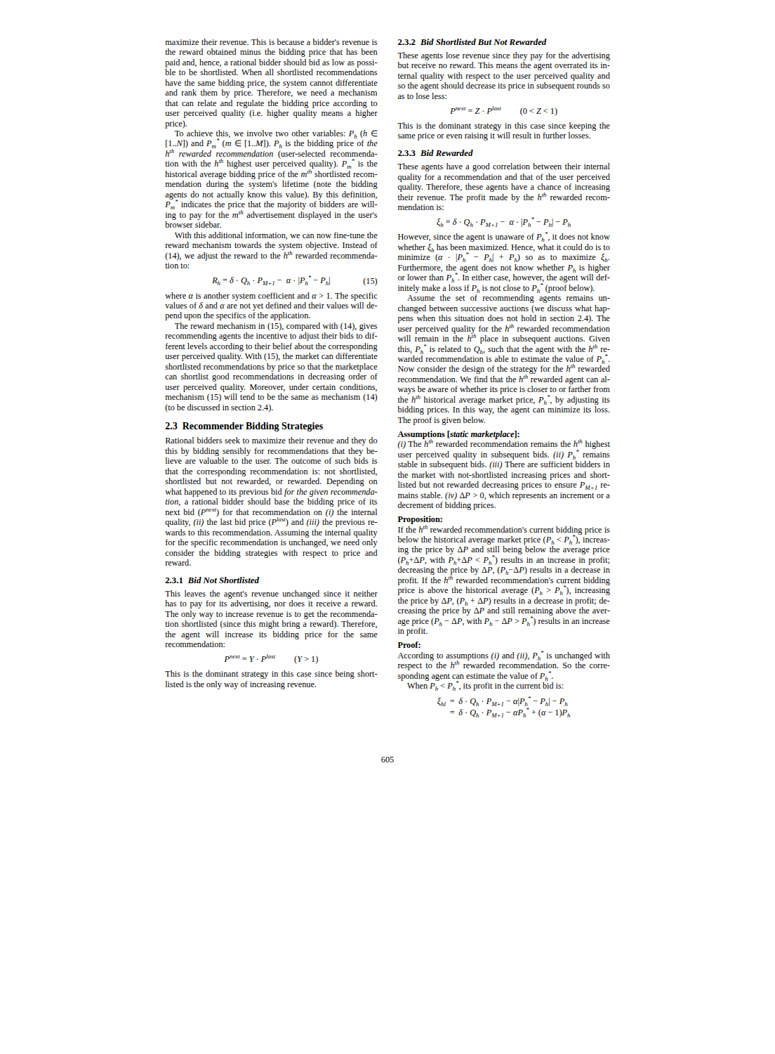maximize their revenue. This is because a bidder's revenue is the reward obtained minus the bidding price that has been paid and, hence, a rational bidder should bid as low as possible to be shortlisted. When all shortlisted recommendations have the same bidding price, the system cannot differentiate and rank them by price. Therefore, we need a mechanism that can relate and regulate the bidding price according to user perceived quality (i.e. higher quality means a higher price).
To achieve this, we involve two other variables: Ph (h ∈ [1..N]) and Pm* (m ∈ [1..M]). Ph is the bidding price of the hth rewarded recommendation (user-selected recommendation with the hth highest user perceived quality). Pm* is the historical average bidding price of the mth shortlisted recommendation during the system's lifetime (note the bidding agents do not actually know this value). By this definition, Pm* indicates the price that the majority of bidders are willing to pay for the mth advertisement displayed in the user's browser sidebar.
With this additional information, we can now fine-tune the reward mechanism towards the system objective. Instead of (14), we adjust the reward to the hth rewarded recommendation to:
Rh = δ · Qh · PM+1 − α · |Ph* − Ph| (15)
where α is another system coefficient and α > 1. The specific values of δ and α are not yet defined and their values will depend upon the specifics of the application.
The reward mechanism in (15), compared with (14), gives recommending agents the incentive to adjust their bids to different levels according to their belief about the corresponding user perceived quality. With (15), the market can differentiate shortlisted recommendations by price so that the marketplace can shortlist good recommendations in decreasing order of user perceived quality. Moreover, under certain conditions, mechanism (15) will tend to be the same as mechanism (14) (to be discussed in section 2.4).
2.3 Recommender Bidding Strategies
Rational bidders seek to maximize their revenue and they do this by bidding sensibly for recommendations that they believe are valuable to the user. The outcome of such bids is that the corresponding recommendation is: not shortlisted, shortlisted but not rewarded, or rewarded. Depending on what happened to its previous bid for the given recommendation, a rational bidder should base the bidding price of its next bid (Pnext) for that recommendation on (i) the internal quality, (ii) the last bid price (Plast) and (iii) the previous rewards to this recommendation. Assuming the internal quality for the specific recommendation is unchanged, we need only consider the bidding strategies with respect to price and reward.
2.3.1 Bid Not Shortlisted
This leaves the agent's revenue unchanged since it neither has to pay for its advertising, nor does it receive a reward. The only way to increase revenue is to get the recommendation shortlisted (since this might bring a reward). Therefore, the agent will increase its bidding price for the same recommendation:
Pnext = Y · Plast(Y > 1)
This is the dominant strategy in this case since being shortlisted is the only way of increasing revenue.
2.3.2 Bid Shortlisted But Not Rewarded
These agents lose revenue since they pay for the advertising but receive no reward. This means the agent overrated its internal quality with respect to the user perceived quality and so the agent should decrease its price in subsequent rounds so as to lose less:
Pnext = Z · Plast(0 < Z < 1)
This is the dominant strategy in this case since keeping the same price or even raising it will result in further losses.
2.3.3 Bid Rewarded
These agents have a good correlation between their internal quality for a recommendation and that of the user perceived quality. Therefore, these agents have a chance of increasing their revenue. The profit made by the hth rewarded recommendation is:
ξh = δ · Qh · PM+1 − α · |Ph* − Ph| − Ph
However, since the agent is unaware of Ph*, it does not know whether ξh has been maximized. Hence, what it could do is to minimize (α · |Ph* − Ph| + Ph) so as to maximize ξh. Furthermore, the agent does not know whether Ph is higher or lower than Ph*. In either case, however, the agent will definitely make a loss if Ph is not close to Ph* (proof below).
Assume the set of recommending agents remains unchanged between successive auctions (we discuss what happens when this situation does not hold in section 2.4). The user perceived quality for the hth rewarded recommendation will remain in the hth place in subsequent auctions. Given this, Ph* is related to Qh, such that the agent with the hth rewarded recommendation is able to estimate the value of Ph*. Now consider the design of the strategy for the hth rewarded recommendation. We find that the hth rewarded agent can always be aware of whether its price is closer to or farther from the hth historical average market price, Ph*, by adjusting its bidding prices. In this way, the agent can minimize its loss. The proof is given below.
Assumptions [static marketplace]:
(i) The hth rewarded recommendation remains the hth highest user perceived quality in subsequent bids. (ii) Ph* remains stable in subsequent bids. (iii) There are sufficient bidders in the market with not-shortlisted increasing prices and shortlisted but not rewarded decreasing prices to ensure PM+1 remains stable. (iv) ΔP > 0, which represents an increment or a decrement of bidding prices.
Proposition:
If the hth rewarded recommendation's current bidding price is below the historical average market price (Ph < Ph*), increasing the price by ΔP and still being below the average price (Ph+ΔP, with Ph+ΔP < Ph*) results in an increase in profit; decreasing the price by ΔP, (Ph−ΔP) results in a decrease in profit. If the hth rewarded recommendation's current bidding price is above the historical average (Ph > Ph*), increasing the price by ΔP, (Ph + ΔP) results in a decrease in profit; decreasing the price by ΔP and still remaining above the average price (Ph − ΔP, with Ph − ΔP > Ph*) results in an increase in profit.
Proof:
According to assumptions (i) and (ii), Ph* is unchanged with respect to the hth rewarded recommendation. So the corresponding agent can estimate the value of Ph*.
When Ph < Ph*, its profit in the current bid is:
| ξ hl | = | δ · Q h · P M+1 − α / P h * − P h / − P h |
| | = | δ · Q h · P M+1 − αP h * + ( α − 1) P h |
605